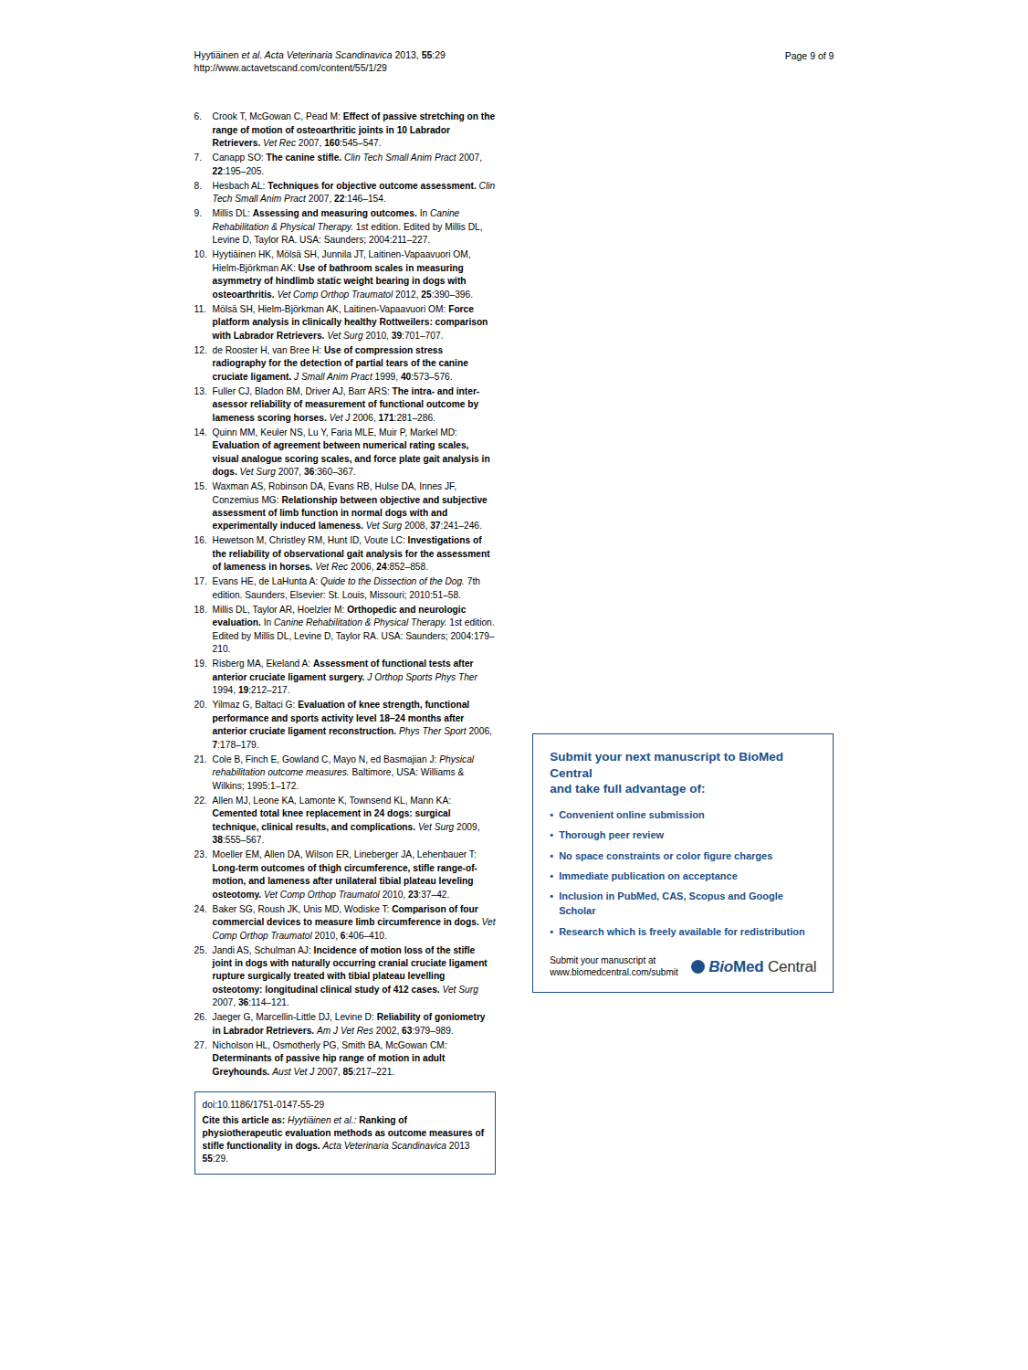Hyytiäinen et al. Acta Veterinaria Scandinavica 2013, 55:29 http://www.actavetscand.com/content/55/1/29
Page 9 of 9
Crook T, McGowan C, Pead M: Effect of passive stretching on the range of motion of osteoarthritic joints in 10 Labrador Retrievers. Vet Rec 2007, 160:545–547.
Canapp SO: The canine stifle. Clin Tech Small Anim Pract 2007, 22:195–205.
Hesbach AL: Techniques for objective outcome assessment. Clin Tech Small Anim Pract 2007, 22:146–154.
Millis DL: Assessing and measuring outcomes. In Canine Rehabilitation & Physical Therapy. 1st edition. Edited by Millis DL, Levine D, Taylor RA. USA: Saunders; 2004:211–227.
Hyytiäinen HK, Mölsä SH, Junnila JT, Laitinen-Vapaavuori OM, Hielm-Björkman AK: Use of bathroom scales in measuring asymmetry of hindlimb static weight bearing in dogs with osteoarthritis. Vet Comp Orthop Traumatol 2012, 25:390–396.
Mölsä SH, Hielm-Björkman AK, Laitinen-Vapaavuori OM: Force platform analysis in clinically healthy Rottweilers: comparison with Labrador Retrievers. Vet Surg 2010, 39:701–707.
de Rooster H, van Bree H: Use of compression stress radiography for the detection of partial tears of the canine cruciate ligament. J Small Anim Pract 1999, 40:573–576.
Fuller CJ, Bladon BM, Driver AJ, Barr ARS: The intra- and inter-asessor reliability of measurement of functional outcome by lameness scoring horses. Vet J 2006, 171:281–286.
Quinn MM, Keuler NS, Lu Y, Faria MLE, Muir P, Markel MD: Evaluation of agreement between numerical rating scales, visual analogue scoring scales, and force plate gait analysis in dogs. Vet Surg 2007, 36:360–367.
Waxman AS, Robinson DA, Evans RB, Hulse DA, Innes JF, Conzemius MG: Relationship between objective and subjective assessment of limb function in normal dogs with and experimentally induced lameness. Vet Surg 2008, 37:241–246.
Hewetson M, Christley RM, Hunt ID, Voute LC: Investigations of the reliability of observational gait analysis for the assessment of lameness in horses. Vet Rec 2006, 24:852–858.
Evans HE, de LaHunta A: Quide to the Dissection of the Dog. 7th edition. Saunders, Elsevier: St. Louis, Missouri; 2010:51–58.
Millis DL, Taylor AR, Hoelzler M: Orthopedic and neurologic evaluation. In Canine Rehabilitation & Physical Therapy. 1st edition. Edited by Millis DL, Levine D, Taylor RA. USA: Saunders; 2004:179–210.
Risberg MA, Ekeland A: Assessment of functional tests after anterior cruciate ligament surgery. J Orthop Sports Phys Ther 1994, 19:212–217.
Yilmaz G, Baltaci G: Evaluation of knee strength, functional performance and sports activity level 18–24 months after anterior cruciate ligament reconstruction. Phys Ther Sport 2006, 7:178–179.
Cole B, Finch E, Gowland C, Mayo N, ed Basmajian J: Physical rehabilitation outcome measures. Baltimore, USA: Williams & Wilkins; 1995:1–172.
Allen MJ, Leone KA, Lamonte K, Townsend KL, Mann KA: Cemented total knee replacement in 24 dogs: surgical technique, clinical results, and complications. Vet Surg 2009, 38:555–567.
Moeller EM, Allen DA, Wilson ER, Lineberger JA, Lehenbauer T: Long-term outcomes of thigh circumference, stifle range-of-motion, and lameness after unilateral tibial plateau leveling osteotomy. Vet Comp Orthop Traumatol 2010, 23:37–42.
Baker SG, Roush JK, Unis MD, Wodiske T: Comparison of four commercial devices to measure limb circumference in dogs. Vet Comp Orthop Traumatol 2010, 6:406–410.
Jandi AS, Schulman AJ: Incidence of motion loss of the stifle joint in dogs with naturally occurring cranial cruciate ligament rupture surgically treated with tibial plateau levelling osteotomy: longitudinal clinical study of 412 cases. Vet Surg 2007, 36:114–121.
Jaeger G, Marcellin-Little DJ, Levine D: Reliability of goniometry in Labrador Retrievers. Am J Vet Res 2002, 63:979–989.
Nicholson HL, Osmotherly PG, Smith BA, McGowan CM: Determinants of passive hip range of motion in adult Greyhounds. Aust Vet J 2007, 85:217–221.
doi:10.1186/1751-0147-55-29
Cite this article as: Hyytiäinen et al.: Ranking of physiotherapeutic evaluation methods as outcome measures of stifle functionality in dogs. Acta Veterinaria Scandinavica 2013 55:29.
Submit your next manuscript to BioMed Central
and take full advantage of:
Convenient online submission
Thorough peer review
No space constraints or color figure charges
Immediate publication on acceptance
Inclusion in PubMed, CAS, Scopus and Google Scholar
Research which is freely available for redistribution
Submit your manuscript at
www.biomedcentral.com/submit
Bio Med Central